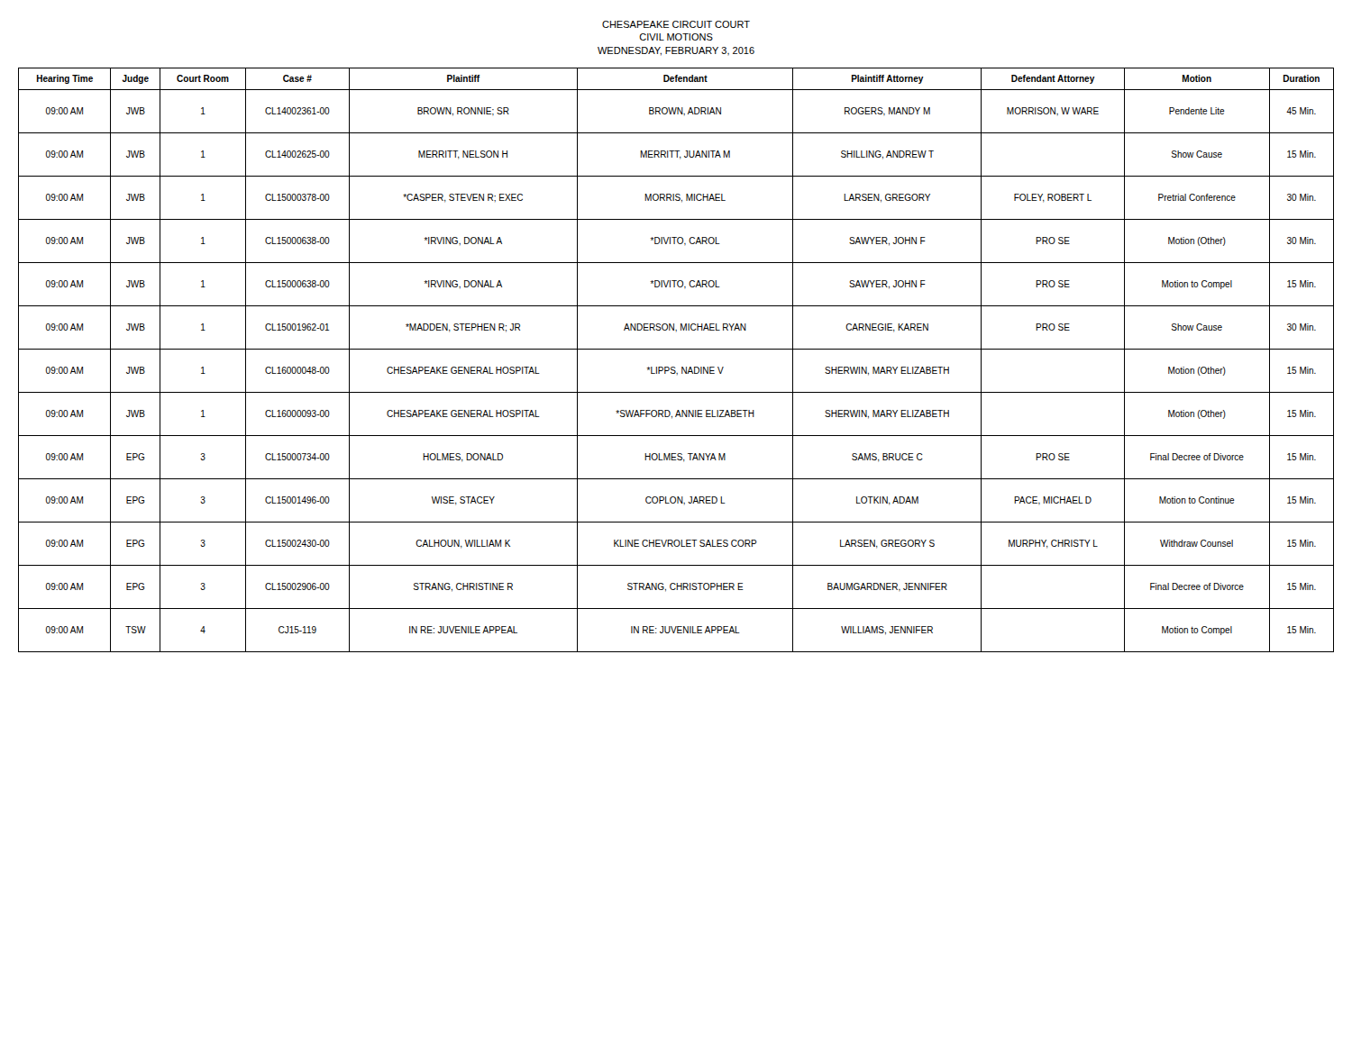CHESAPEAKE CIRCUIT COURT
CIVIL MOTIONS
WEDNESDAY, FEBRUARY 3, 2016
| Hearing Time | Judge | Court Room | Case # | Plaintiff | Defendant | Plaintiff Attorney | Defendant Attorney | Motion | Duration |
| --- | --- | --- | --- | --- | --- | --- | --- | --- | --- |
| 09:00 AM | JWB | 1 | CL14002361-00 | BROWN, RONNIE; SR | BROWN, ADRIAN | ROGERS, MANDY M | MORRISON, W WARE | Pendente Lite | 45 Min. |
| 09:00 AM | JWB | 1 | CL14002625-00 | MERRITT, NELSON H | MERRITT, JUANITA M | SHILLING, ANDREW T | | Show Cause | 15 Min. |
| 09:00 AM | JWB | 1 | CL15000378-00 | *CASPER, STEVEN R; EXEC | MORRIS, MICHAEL | LARSEN, GREGORY | FOLEY, ROBERT L | Pretrial Conference | 30 Min. |
| 09:00 AM | JWB | 1 | CL15000638-00 | *IRVING, DONAL A | *DIVITO, CAROL | SAWYER, JOHN F | PRO SE | Motion (Other) | 30 Min. |
| 09:00 AM | JWB | 1 | CL15000638-00 | *IRVING, DONAL A | *DIVITO, CAROL | SAWYER, JOHN F | PRO SE | Motion to Compel | 15 Min. |
| 09:00 AM | JWB | 1 | CL15001962-01 | *MADDEN, STEPHEN R; JR | ANDERSON, MICHAEL RYAN | CARNEGIE, KAREN | PRO SE | Show Cause | 30 Min. |
| 09:00 AM | JWB | 1 | CL16000048-00 | CHESAPEAKE GENERAL HOSPITAL | *LIPPS, NADINE V | SHERWIN, MARY ELIZABETH | | Motion (Other) | 15 Min. |
| 09:00 AM | JWB | 1 | CL16000093-00 | CHESAPEAKE GENERAL HOSPITAL | *SWAFFORD, ANNIE ELIZABETH | SHERWIN, MARY ELIZABETH | | Motion (Other) | 15 Min. |
| 09:00 AM | EPG | 3 | CL15000734-00 | HOLMES, DONALD | HOLMES, TANYA M | SAMS, BRUCE C | PRO SE | Final Decree of Divorce | 15 Min. |
| 09:00 AM | EPG | 3 | CL15001496-00 | WISE, STACEY | COPLON, JARED L | LOTKIN, ADAM | PACE, MICHAEL D | Motion to Continue | 15 Min. |
| 09:00 AM | EPG | 3 | CL15002430-00 | CALHOUN, WILLIAM K | KLINE CHEVROLET SALES CORP | LARSEN, GREGORY S | MURPHY, CHRISTY L | Withdraw Counsel | 15 Min. |
| 09:00 AM | EPG | 3 | CL15002906-00 | STRANG, CHRISTINE R | STRANG, CHRISTOPHER E | BAUMGARDNER, JENNIFER | | Final Decree of Divorce | 15 Min. |
| 09:00 AM | TSW | 4 | CJ15-119 | IN RE: JUVENILE APPEAL | IN RE: JUVENILE APPEAL | WILLIAMS, JENNIFER | | Motion to Compel | 15 Min. |